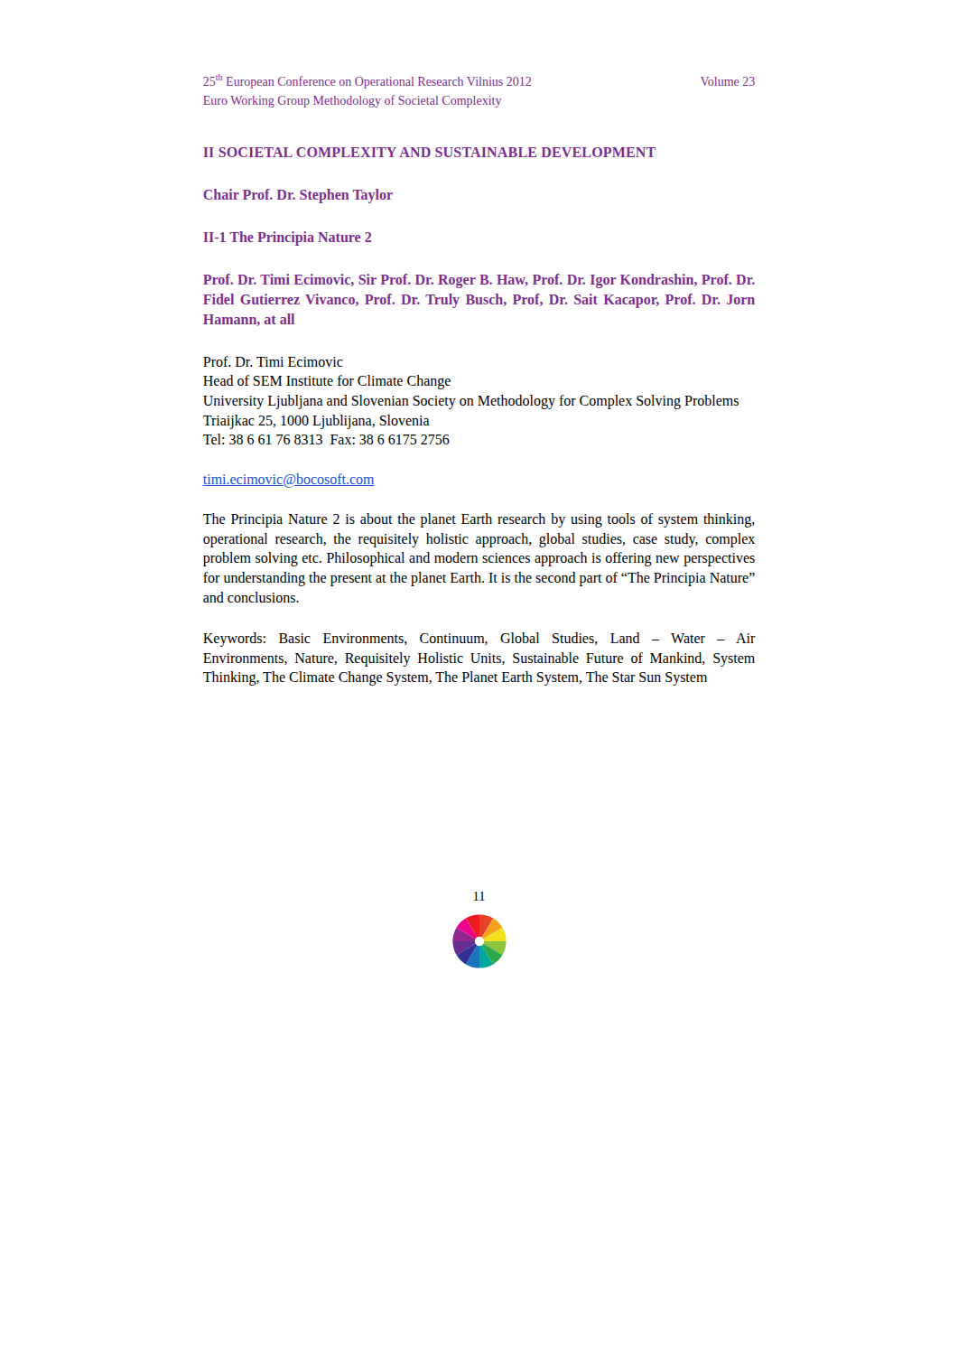25th European Conference on Operational Research Vilnius 2012 Volume 23
Euro Working Group Methodology of Societal Complexity
II SOCIETAL COMPLEXITY AND SUSTAINABLE DEVELOPMENT
Chair Prof. Dr. Stephen Taylor
II-1 The Principia Nature 2
Prof. Dr. Timi Ecimovic, Sir Prof. Dr. Roger B. Haw, Prof. Dr. Igor Kondrashin, Prof. Dr. Fidel Gutierrez Vivanco, Prof. Dr. Truly Busch, Prof, Dr. Sait Kacapor, Prof. Dr. Jorn Hamann, at all
Prof. Dr. Timi Ecimovic
Head of SEM Institute for Climate Change
University Ljubljana and Slovenian Society on Methodology for Complex Solving Problems
Triaijkac 25, 1000 Ljublijana, Slovenia
Tel: 38 6 61 76 8313 Fax: 38 6 6175 2756
timi.ecimovic@bocosoft.com
The Principia Nature 2 is about the planet Earth research by using tools of system thinking, operational research, the requisitely holistic approach, global studies, case study, complex problem solving etc. Philosophical and modern sciences approach is offering new perspectives for understanding the present at the planet Earth. It is the second part of “The Principia Nature” and conclusions.
Keywords: Basic Environments, Continuum, Global Studies, Land – Water – Air Environments, Nature, Requisitely Holistic Units, Sustainable Future of Mankind, System Thinking, The Climate Change System, The Planet Earth System, The Star Sun System
11